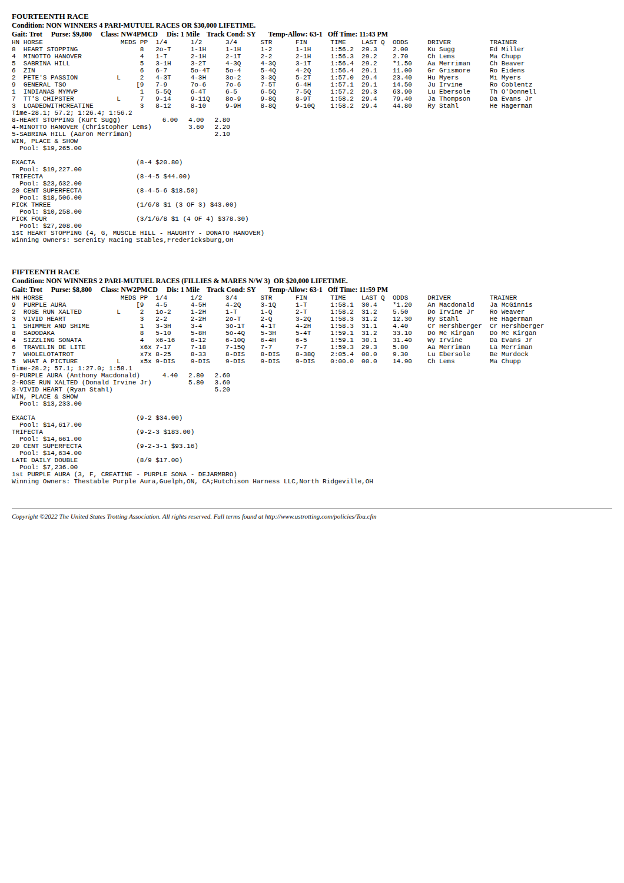FOURTEENTH RACE
Condition: NON WINNERS 4 PARI-MUTUEL RACES OR $30,000 LIFETIME.
Gait: Trot Purse: $9,800 Class: NW4PMCD Dis: 1 Mile Track Cond: SY Temp-Allow: 63-1 Off Time: 11:43 PM
HN HORSE                    MEDS PP  1/4      1/2      3/4      STR      FIN      TIME    LAST Q  ODDS     DRIVER          TRAINER
8  HEART STOPPING                8   2o-T     1-1H     1-1H     1-2      1-1H     1:56.2  29.3    2.00     Ku Sugg         Ed Miller
4  MINOTTO HANOVER               4   1-T      2-1H     2-1T     2-2      2-1H     1:56.3  29.2    2.70     Ch Lems         Ma Chupp
5  SABRINA HILL                  5   3-1H     3-2T     4-3Q     4-3Q     3-1T     1:56.4  29.2    *1.50    Aa Merriman     Ch Beaver
6  ZIN                           6   6-7      5o-4T    5o-4     5-4Q     4-2Q     1:56.4  29.1    11.00    Gr Grismore     Ro Eidens
2  PETE'S PASSION          L     2   4-3T     4-3H     3o-2     3-3Q     5-2T     1:57.0  29.4    23.40    Hu Myers        Mi Myers
9  GENERAL TSO                  [9   7-9      7o-6     7o-6     7-5T     6-4H     1:57.1  29.1    14.50    Ju Irvine       Ro Coblentz
1  INDIANAS MYMVP                1   5-5Q     6-4T     6-5      6-5Q     7-5Q     1:57.2  29.3    63.90    Lu Ebersole     Th O'Donnell
7  TT'S CHIPSTER           L     7   9-14     9-11Q    8o-9     9-8Q     8-9T     1:58.2  29.4    79.40    Ja Thompson     Da Evans Jr
3  LOADEDWITHCREATINE            3   8-12     8-10     9-9H     8-8Q     9-10Q    1:58.2  29.4    44.80    Ry Stahl        He Hagerman
Time-28.1; 57.2; 1:26.4; 1:56.2
| 8-HEART STOPPING (Kurt Sugg) | 6.00 | 4.00 | 2.80 |
| 4-MINOTTO HANOVER (Christopher Lems) | | 3.60 | 2.20 |
| 5-SABRINA HILL (Aaron Merriman) | | | 2.10 |
WIN, PLACE & SHOW
  Pool: $19,265.00

EXACTA                          (8-4 $20.80)
  Pool: $19,227.00
TRIFECTA                        (8-4-5 $44.00)
  Pool: $23,632.00
20 CENT SUPERFECTA              (8-4-5-6 $18.50)
  Pool: $18,506.00
PICK THREE                      (1/6/8 $1 (3 OF 3) $43.00)
  Pool: $10,258.00
PICK FOUR                       (3/1/6/8 $1 (4 OF 4) $378.30)
  Pool: $27,208.00
1st HEART STOPPING (4, G, MUSCLE HILL - HAUGHTY - DONATO HANOVER)
Winning Owners: Serenity Racing Stables,Fredericksburg,OH
FIFTEENTH RACE
Condition: NON WINNERS 2 PARI-MUTUEL RACES (FILLIES & MARES N/W 3) OR $20,000 LIFETIME.
Gait: Trot Purse: $8,800 Class: NW2PMCD Dis: 1 Mile Track Cond: SY Temp-Allow: 63-1 Off Time: 11:59 PM
HN HORSE                    MEDS PP  1/4      1/2      3/4      STR      FIN      TIME    LAST Q  ODDS     DRIVER          TRAINER
9  PURPLE AURA                  [9   4-5      4-5H     4-2Q     3-1Q     1-T      1:58.1  30.4    *1.20    An Macdonald    Ja McGinnis
2  ROSE RUN XALTED         L     2   1o-2     1-2H     1-T      1-Q      2-T      1:58.2  31.2    5.50     Do Irvine Jr    Ro Weaver
3  VIVID HEART                   3   2-2      2-2H     2o-T     2-Q      3-2Q     1:58.3  31.2    12.30    Ry Stahl        He Hagerman
1  SHIMMER AND SHIME             1   3-3H     3-4      3o-1T    4-1T     4-2H     1:58.3  31.1    4.40     Cr Hershberger  Cr Hershberger
8  SADODAKA                      8   5-10     5-8H     5o-4Q    5-3H     5-4T     1:59.1  31.2    33.10    Do Mc Kirgan    Do Mc Kirgan
4  SIZZLING SONATA               4   x6-16    6-12     6-10Q    6-4H     6-5      1:59.1  30.1    31.40    Wy Irvine       Da Evans Jr
6  TRAVELIN DE LITE              x6x 7-17     7-18     7-15Q    7-7      7-7      1:59.3  29.3    5.80     Aa Merriman     La Merriman
7  WHOLELOTATROT                 x7x 8-25     8-33     8-DIS    8-DIS    8-38Q    2:05.4  00.0    9.30     Lu Ebersole     Be Murdock
5  WHAT A PICTURE          L     x5x 9-DIS    9-DIS    9-DIS    9-DIS    9-DIS    0:00.0  00.0    14.90    Ch Lems         Ma Chupp
Time-28.2; 57.1; 1:27.0; 1:58.1
| 9-PURPLE AURA (Anthony Macdonald) | 4.40 | 2.80 | 2.60 |
| 2-ROSE RUN XALTED (Donald Irvine Jr) | | 5.80 | 3.60 |
| 3-VIVID HEART (Ryan Stahl) | | | 5.20 |
WIN, PLACE & SHOW
  Pool: $13,233.00

EXACTA                          (9-2 $34.00)
  Pool: $14,617.00
TRIFECTA                        (9-2-3 $183.00)
  Pool: $14,661.00
20 CENT SUPERFECTA              (9-2-3-1 $93.16)
  Pool: $14,634.00
LATE DAILY DOUBLE               (8/9 $17.00)
  Pool: $7,236.00
1st PURPLE AURA (3, F, CREATINE - PURPLE SONA - DEJARMBRO)
Winning Owners: Thestable Purple Aura,Guelph,ON, CA;Hutchison Harness LLC,North Ridgeville,OH
Copyright ©2022 The United States Trotting Association. All rights reserved. Full terms found at http://www.ustrotting.com/policies/Tou.cfm